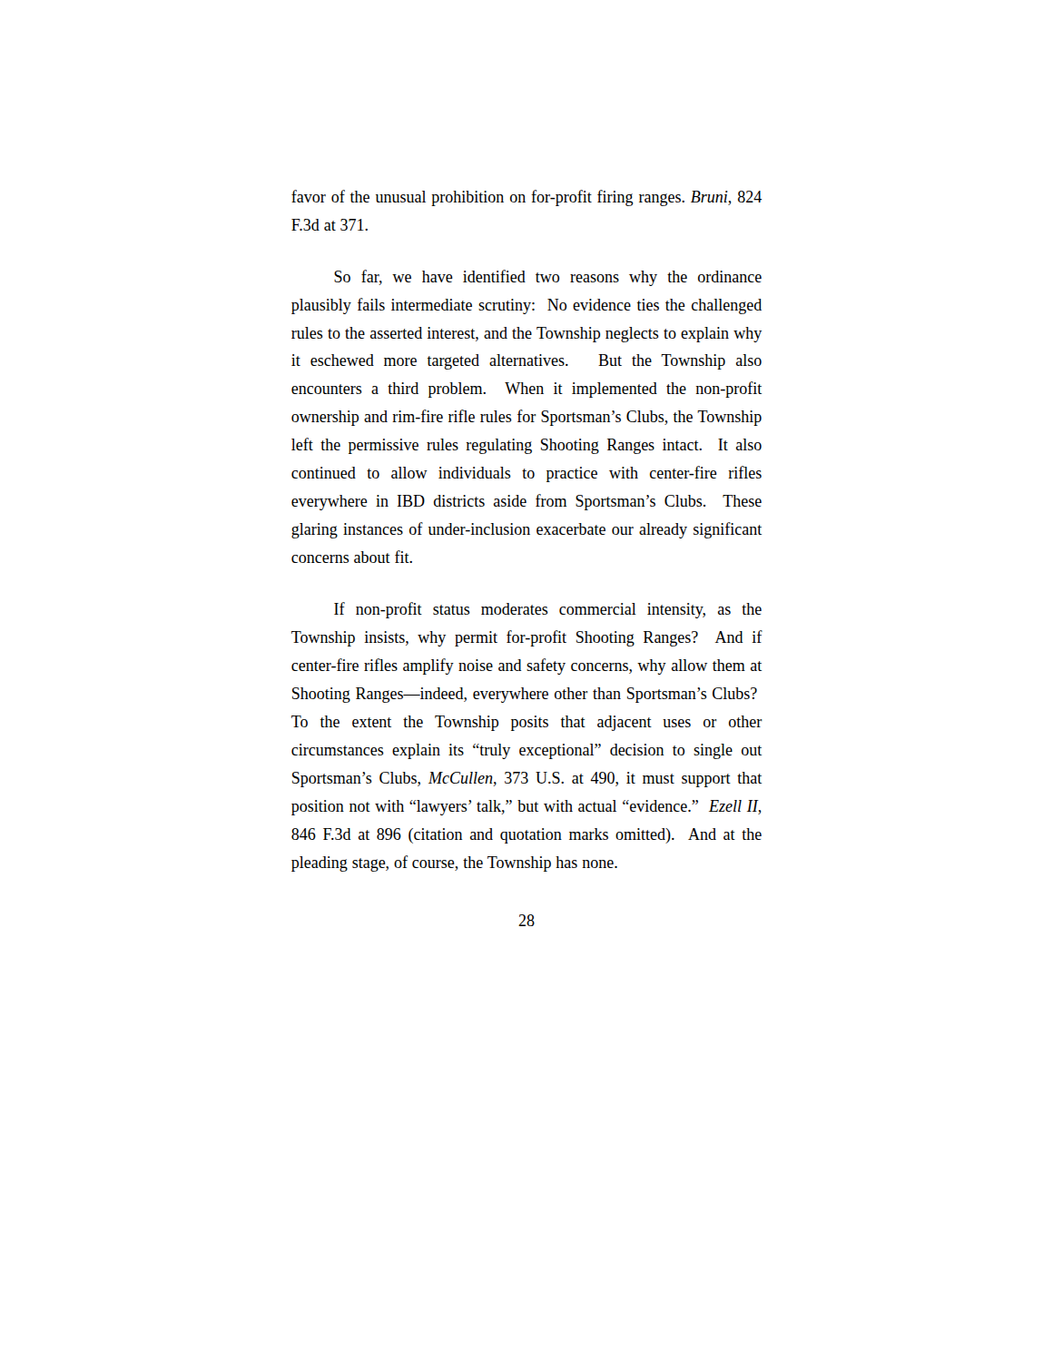favor of the unusual prohibition on for-profit firing ranges. Bruni, 824 F.3d at 371.
So far, we have identified two reasons why the ordinance plausibly fails intermediate scrutiny: No evidence ties the challenged rules to the asserted interest, and the Township neglects to explain why it eschewed more targeted alternatives. But the Township also encounters a third problem. When it implemented the non-profit ownership and rim-fire rifle rules for Sportsman’s Clubs, the Township left the permissive rules regulating Shooting Ranges intact. It also continued to allow individuals to practice with center-fire rifles everywhere in IBD districts aside from Sportsman’s Clubs. These glaring instances of under-inclusion exacerbate our already significant concerns about fit.
If non-profit status moderates commercial intensity, as the Township insists, why permit for-profit Shooting Ranges? And if center-fire rifles amplify noise and safety concerns, why allow them at Shooting Ranges—indeed, everywhere other than Sportsman’s Clubs? To the extent the Township posits that adjacent uses or other circumstances explain its “truly exceptional” decision to single out Sportsman’s Clubs, McCullen, 373 U.S. at 490, it must support that position not with “lawyers’ talk,” but with actual “evidence.” Ezell II, 846 F.3d at 896 (citation and quotation marks omitted). And at the pleading stage, of course, the Township has none.
28